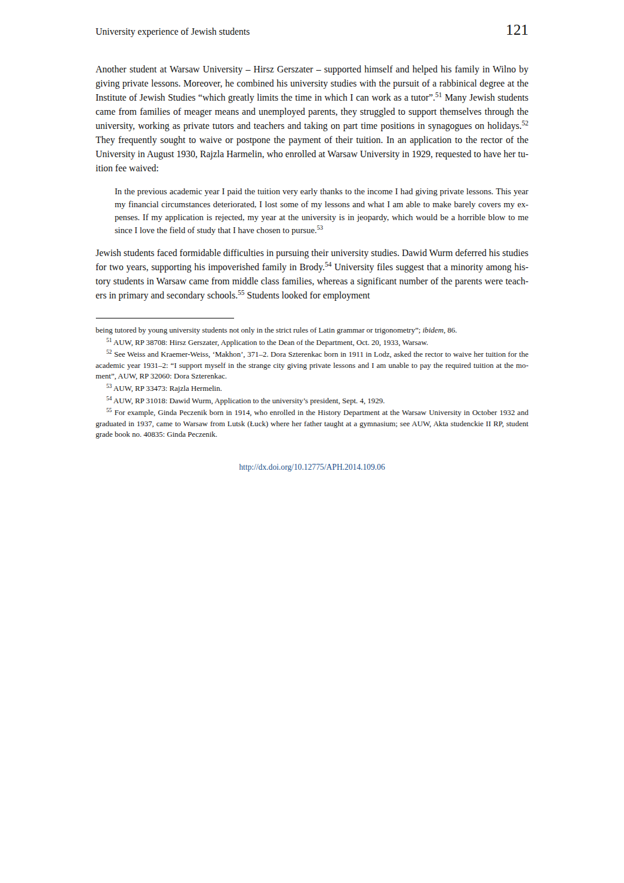University experience of Jewish students 121
Another student at Warsaw University – Hirsz Gerszater – supported himself and helped his family in Wilno by giving private lessons. Moreover, he combined his university studies with the pursuit of a rabbinical degree at the Institute of Jewish Studies “which greatly limits the time in which I can work as a tutor”.51 Many Jewish students came from families of meager means and unemployed parents, they struggled to support themselves through the university, working as private tutors and teachers and taking on part time positions in synagogues on holidays.52 They frequently sought to waive or postpone the payment of their tuition. In an application to the rector of the University in August 1930, Rajzla Harmelin, who enrolled at Warsaw University in 1929, requested to have her tuition fee waived:
In the previous academic year I paid the tuition very early thanks to the income I had giving private lessons. This year my financial circumstances deteriorated, I lost some of my lessons and what I am able to make barely covers my expenses. If my application is rejected, my year at the university is in jeopardy, which would be a horrible blow to me since I love the field of study that I have chosen to pursue.53
Jewish students faced formidable difficulties in pursuing their university studies. Dawid Wurm deferred his studies for two years, supporting his impoverished family in Brody.54 University files suggest that a minority among history students in Warsaw came from middle class families, whereas a significant number of the parents were teachers in primary and secondary schools.55 Students looked for employment
being tutored by young university students not only in the strict rules of Latin grammar or trigonometry”; ibidem, 86.
51 AUW, RP 38708: Hirsz Gerszater, Application to the Dean of the Department, Oct. 20, 1933, Warsaw.
52 See Weiss and Kraemer-Weiss, ‘Makhon’, 371–2. Dora Szterenkac born in 1911 in Lodz, asked the rector to waive her tuition for the academic year 1931–2: “I support myself in the strange city giving private lessons and I am unable to pay the required tuition at the moment”, AUW, RP 32060: Dora Szterenkac.
53 AUW, RP 33473: Rajzla Hermelin.
54 AUW, RP 31018: Dawid Wurm, Application to the university’s president, Sept. 4, 1929.
55 For example, Ginda Peczenik born in 1914, who enrolled in the History Department at the Warsaw University in October 1932 and graduated in 1937, came to Warsaw from Lutsk (Łuck) where her father taught at a gymnasium; see AUW, Akta studenckie II RP, student grade book no. 40835: Ginda Peczenik.
http://dx.doi.org/10.12775/APH.2014.109.06